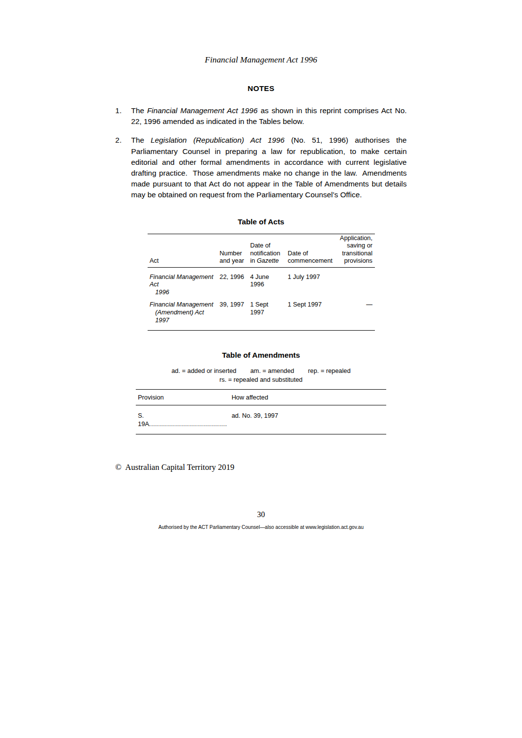Financial Management Act 1996
NOTES
The Financial Management Act 1996 as shown in this reprint comprises Act No. 22, 1996 amended as indicated in the Tables below.
The Legislation (Republication) Act 1996 (No. 51, 1996) authorises the Parliamentary Counsel in preparing a law for republication, to make certain editorial and other formal amendments in accordance with current legislative drafting practice. Those amendments make no change in the law. Amendments made pursuant to that Act do not appear in the Table of Amendments but details may be obtained on request from the Parliamentary Counsel’s Office.
Table of Acts
| Act | Number and year | Date of notification in Gazette | Date of commencement | Application, saving or transitional provisions |
| --- | --- | --- | --- | --- |
| Financial Management Act 1996 | 22, 1996 | 4 June 1996 | 1 July 1997 | |
| Financial Management (Amendment) Act 1997 | 39, 1997 | 1 Sept 1997 | 1 Sept 1997 | — |
Table of Amendments
ad. = added or inserted am. = amended rep. = repealed rs. = repealed and substituted
| Provision | How affected |
| --- | --- |
| S. 19A ....................................... | ad. No. 39, 1997 |
© Australian Capital Territory 2019
30
Authorised by the ACT Parliamentary Counsel—also accessible at www.legislation.act.gov.au